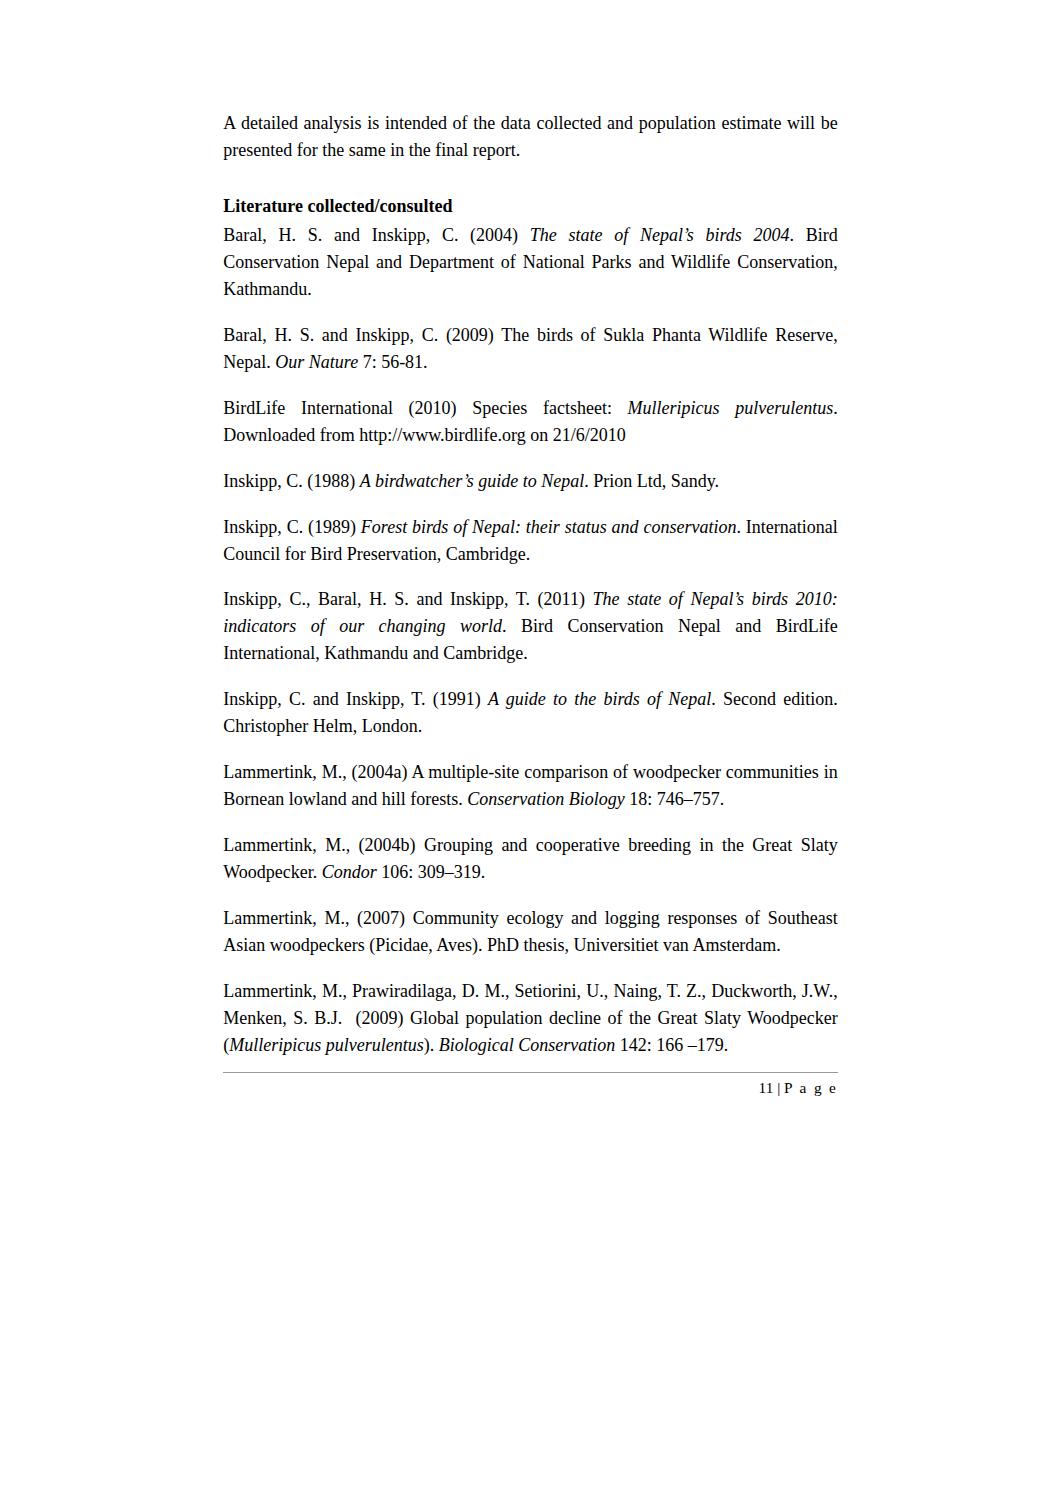A detailed analysis is intended of the data collected and population estimate will be presented for the same in the final report.
Literature collected/consulted
Baral, H. S. and Inskipp, C. (2004) The state of Nepal’s birds 2004. Bird Conservation Nepal and Department of National Parks and Wildlife Conservation, Kathmandu.
Baral, H. S. and Inskipp, C. (2009) The birds of Sukla Phanta Wildlife Reserve, Nepal. Our Nature 7: 56-81.
BirdLife International (2010) Species factsheet: Mulleripicus pulverulentus. Downloaded from http://www.birdlife.org on 21/6/2010
Inskipp, C. (1988) A birdwatcher’s guide to Nepal. Prion Ltd, Sandy.
Inskipp, C. (1989) Forest birds of Nepal: their status and conservation. International Council for Bird Preservation, Cambridge.
Inskipp, C., Baral, H. S. and Inskipp, T. (2011) The state of Nepal’s birds 2010: indicators of our changing world. Bird Conservation Nepal and BirdLife International, Kathmandu and Cambridge.
Inskipp, C. and Inskipp, T. (1991) A guide to the birds of Nepal. Second edition. Christopher Helm, London.
Lammertink, M., (2004a) A multiple-site comparison of woodpecker communities in Bornean lowland and hill forests. Conservation Biology 18: 746–757.
Lammertink, M., (2004b) Grouping and cooperative breeding in the Great Slaty Woodpecker. Condor 106: 309–319.
Lammertink, M., (2007) Community ecology and logging responses of Southeast Asian woodpeckers (Picidae, Aves). PhD thesis, Universitiet van Amsterdam.
Lammertink, M., Prawiradilaga, D. M., Setiorini, U., Naing, T. Z., Duckworth, J.W., Menken, S. B.J. (2009) Global population decline of the Great Slaty Woodpecker (Mulleripicus pulverulentus). Biological Conservation 142: 166 –179.
11 | P a g e